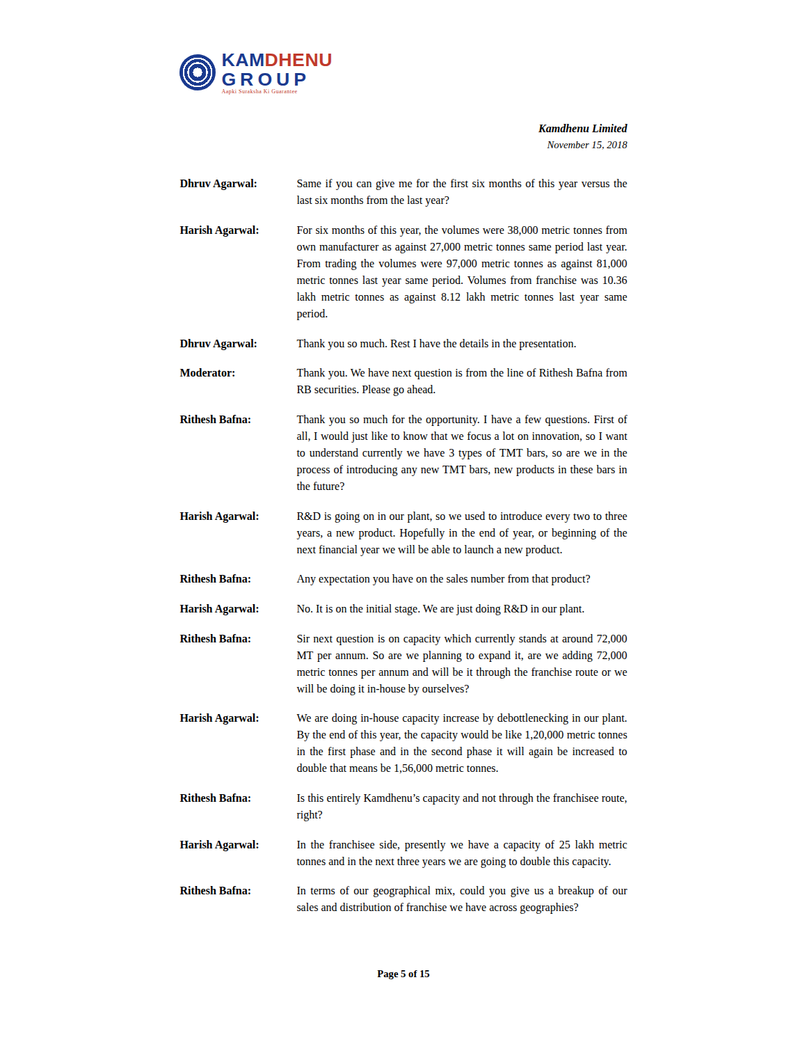KAMDHENU
GROUP
Aapki Suraksha Ki Guarantee
Kamdhenu Limited November 15, 2018
| Dhruv Agarwal: | Same if you can give me for the first six months of this year versus the last six months from the last year? |
| Harish Agarwal: | For six months of this year, the volumes were 38,000 metric tonnes from own manufacturer as against 27,000 metric tonnes same period last year. From trading the volumes were 97,000 metric tonnes as against 81,000 metric tonnes last year same period. Volumes from franchise was 10.36 lakh metric tonnes as against 8.12 lakh metric tonnes last year same period. |
| Dhruv Agarwal: | Thank you so much. Rest I have the details in the presentation. |
| Moderator: | Thank you. We have next question is from the line of Rithesh Bafna from RB securities. Please go ahead. |
| Rithesh Bafna: | Thank you so much for the opportunity. I have a few questions. First of all, I would just like to know that we focus a lot on innovation, so I want to understand currently we have 3 types of TMT bars, so are we in the process of introducing any new TMT bars, new products in these bars in the future? |
| Harish Agarwal: | R&D is going on in our plant, so we used to introduce every two to three years, a new product. Hopefully in the end of year, or beginning of the next financial year we will be able to launch a new product. |
| Rithesh Bafna: | Any expectation you have on the sales number from that product? |
| Harish Agarwal: | No. It is on the initial stage. We are just doing R&D in our plant. |
| Rithesh Bafna: | Sir next question is on capacity which currently stands at around 72,000 MT per annum. So are we planning to expand it, are we adding 72,000 metric tonnes per annum and will be it through the franchise route or we will be doing it in-house by ourselves? |
| Harish Agarwal: | We are doing in-house capacity increase by debottlenecking in our plant. By the end of this year, the capacity would be like 1,20,000 metric tonnes in the first phase and in the second phase it will again be increased to double that means be 1,56,000 metric tonnes. |
| Rithesh Bafna: | Is this entirely Kamdhenu’s capacity and not through the franchisee route, right? |
| Harish Agarwal: | In the franchisee side, presently we have a capacity of 25 lakh metric tonnes and in the next three years we are going to double this capacity. |
| Rithesh Bafna: | In terms of our geographical mix, could you give us a breakup of our sales and distribution of franchise we have across geographies? |
Page 5 of 15